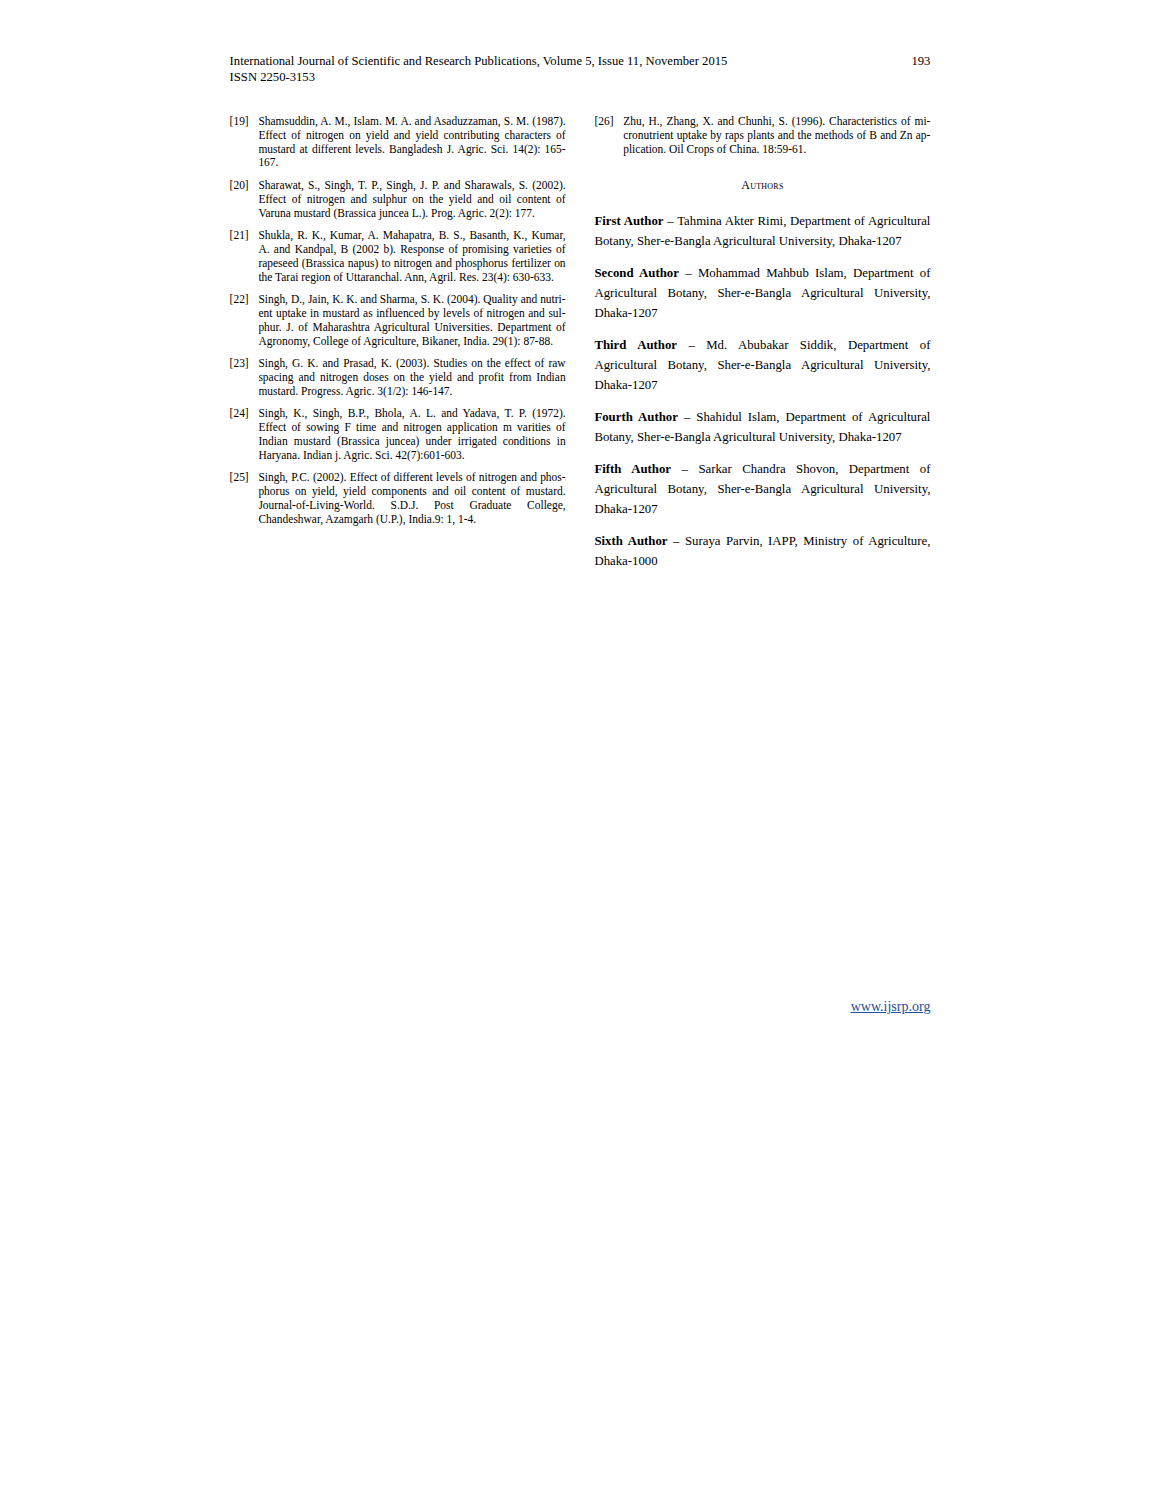193 International Journal of Scientific and Research Publications, Volume 5, Issue 11, November 2015
ISSN 2250-3153
[19] Shamsuddin, A. M., Islam. M. A. and Asaduzzaman, S. M. (1987). Effect of nitrogen on yield and yield contributing characters of mustard at different levels. Bangladesh J. Agric. Sci. 14(2): 165-167.
[20] Sharawat, S., Singh, T. P., Singh, J. P. and Sharawals, S. (2002). Effect of nitrogen and sulphur on the yield and oil content of Varuna mustard (Brassica juncea L.). Prog. Agric. 2(2): 177.
[21] Shukla, R. K., Kumar, A. Mahapatra, B. S., Basanth, K., Kumar, A. and Kandpal, B (2002 b). Response of promising varieties of rapeseed (Brassica napus) to nitrogen and phosphorus fertilizer on the Tarai region of Uttaranchal. Ann, Agril. Res. 23(4): 630-633.
[22] Singh, D., Jain, K. K. and Sharma, S. K. (2004). Quality and nutrient uptake in mustard as influenced by levels of nitrogen and sulphur. J. of Maharashtra Agricultural Universities. Department of Agronomy, College of Agriculture, Bikaner, India. 29(1): 87-88.
[23] Singh, G. K. and Prasad, K. (2003). Studies on the effect of raw spacing and nitrogen doses on the yield and profit from Indian mustard. Progress. Agric. 3(1/2): 146-147.
[24] Singh, K., Singh, B.P., Bhola, A. L. and Yadava, T. P. (1972). Effect of sowing F time and nitrogen application m varities of Indian mustard (Brassica juncea) under irrigated conditions in Haryana. Indian j. Agric. Sci. 42(7):601-603.
[25] Singh, P.C. (2002). Effect of different levels of nitrogen and phosphorus on yield, yield components and oil content of mustard. Journal-of-Living-World. S.D.J. Post Graduate College, Chandeshwar, Azamgarh (U.P.), India.9: 1, 1-4.
[26] Zhu, H., Zhang, X. and Chunhi, S. (1996). Characteristics of micronutrient uptake by raps plants and the methods of B and Zn application. Oil Crops of China. 18:59-61.
Authors
First Author – Tahmina Akter Rimi, Department of Agricultural Botany, Sher-e-Bangla Agricultural University, Dhaka-1207
Second Author – Mohammad Mahbub Islam, Department of Agricultural Botany, Sher-e-Bangla Agricultural University, Dhaka-1207
Third Author – Md. Abubakar Siddik, Department of Agricultural Botany, Sher-e-Bangla Agricultural University, Dhaka-1207
Fourth Author – Shahidul Islam, Department of Agricultural Botany, Sher-e-Bangla Agricultural University, Dhaka-1207
Fifth Author – Sarkar Chandra Shovon, Department of Agricultural Botany, Sher-e-Bangla Agricultural University, Dhaka-1207
Sixth Author – Suraya Parvin, IAPP, Ministry of Agriculture, Dhaka-1000
www.ijsrp.org